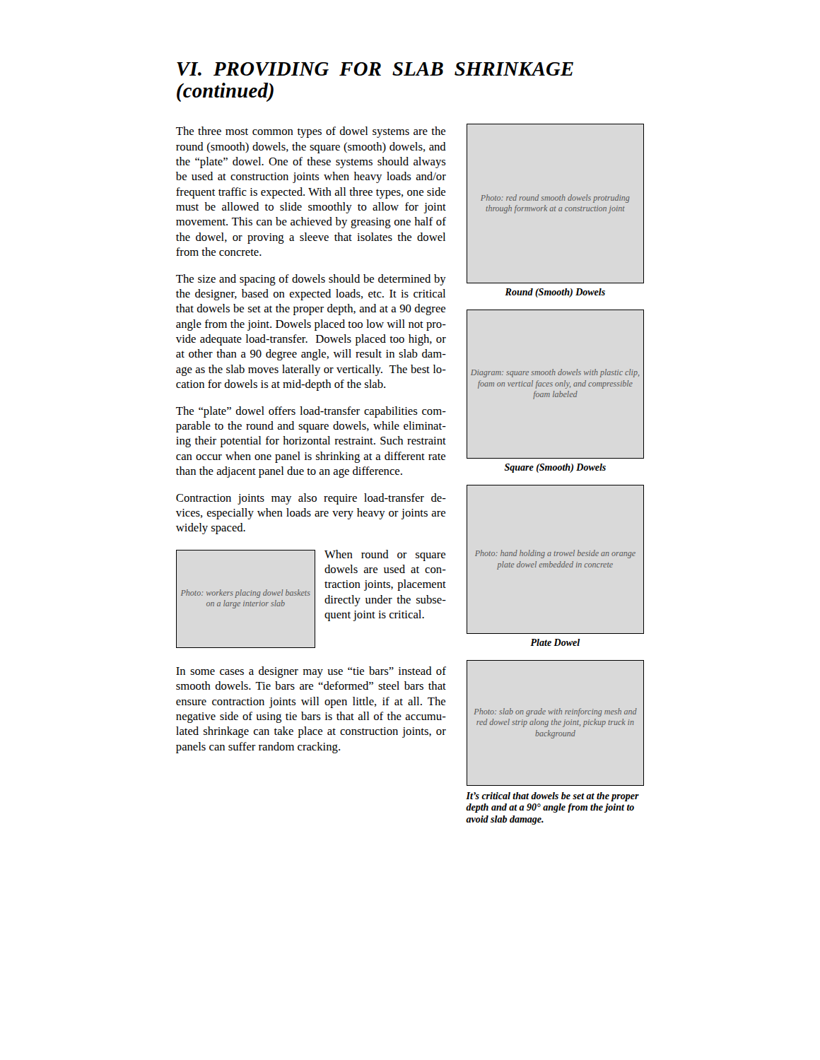VI. PROVIDING FOR SLAB SHRINKAGE (continued)
The three most common types of dowel systems are the round (smooth) dowels, the square (smooth) dowels, and the “plate” dowel. One of these systems should always be used at construction joints when heavy loads and/or frequent traffic is expected. With all three types, one side must be allowed to slide smoothly to allow for joint movement. This can be achieved by greasing one half of the dowel, or proving a sleeve that isolates the dowel from the concrete.
The size and spacing of dowels should be determined by the designer, based on expected loads, etc. It is critical that dowels be set at the proper depth, and at a 90 degree angle from the joint. Dowels placed too low will not provide adequate load-transfer. Dowels placed too high, or at other than a 90 degree angle, will result in slab damage as the slab moves laterally or vertically. The best location for dowels is at mid-depth of the slab.
The “plate” dowel offers load-transfer capabilities comparable to the round and square dowels, while eliminating their potential for horizontal restraint. Such restraint can occur when one panel is shrinking at a different rate than the adjacent panel due to an age difference.
Contraction joints may also require load-transfer devices, especially when loads are very heavy or joints are widely spaced.
Photo: workers placing dowel baskets on a large interior slab
When round or square dowels are used at contraction joints, placement directly under the subsequent joint is critical.
In some cases a designer may use “tie bars” instead of smooth dowels. Tie bars are “deformed” steel bars that ensure contraction joints will open little, if at all. The negative side of using tie bars is that all of the accumulated shrinkage can take place at construction joints, or panels can suffer random cracking.
Photo: red round smooth dowels protruding through formwork at a construction joint
Round (Smooth) Dowels
Diagram: square smooth dowels with plastic clip, foam on vertical faces only, and compressible foam labeled
Square (Smooth) Dowels
Photo: hand holding a trowel beside an orange plate dowel embedded in concrete
Plate Dowel
Photo: slab on grade with reinforcing mesh and red dowel strip along the joint, pickup truck in background
It’s critical that dowels be set at the proper depth and at a 90° angle from the joint to avoid slab damage.